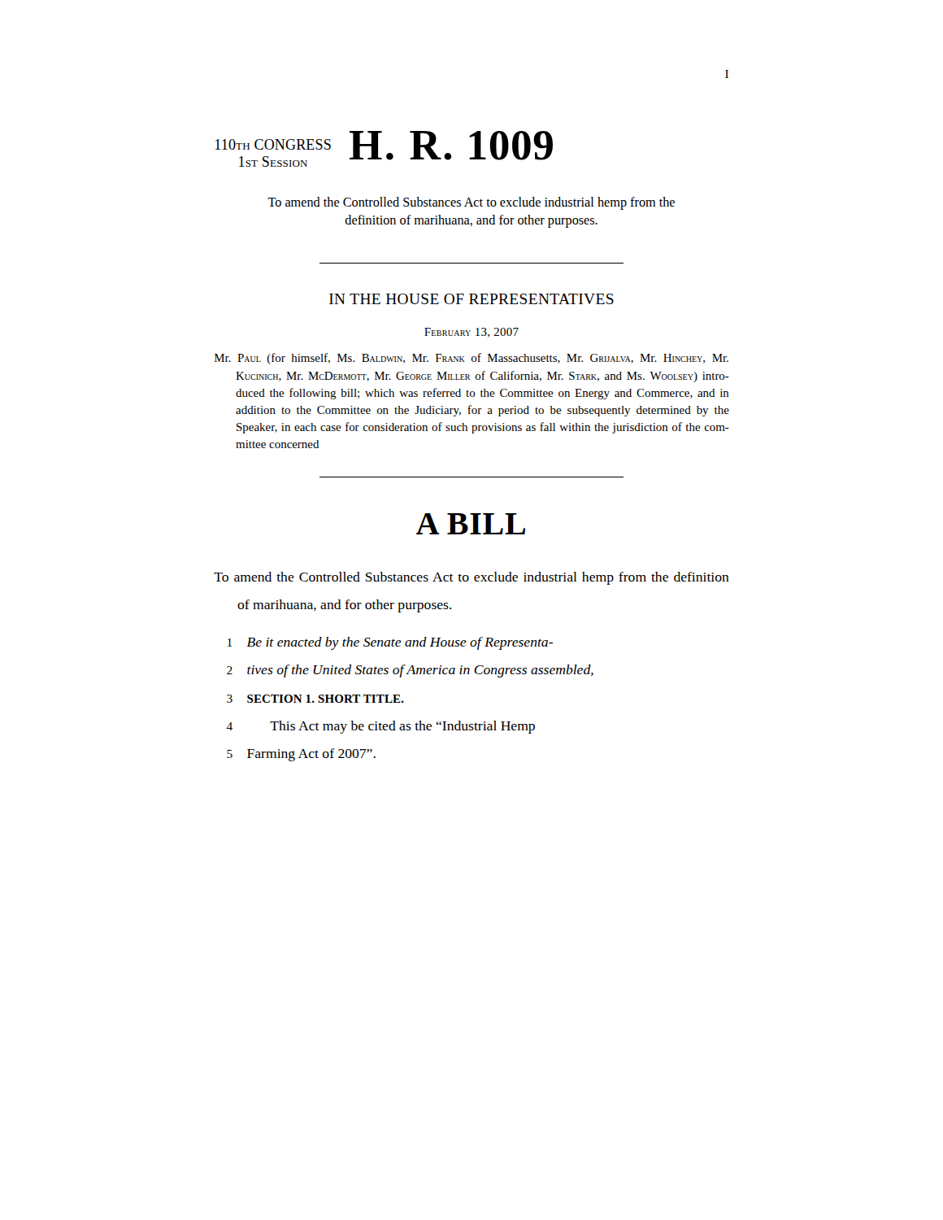I
110th CONGRESS
1st Session
H. R. 1009
To amend the Controlled Substances Act to exclude industrial hemp from the definition of marihuana, and for other purposes.
IN THE HOUSE OF REPRESENTATIVES
February 13, 2007
Mr. Paul (for himself, Ms. Baldwin, Mr. Frank of Massachusetts, Mr. Grijalva, Mr. Hinchey, Mr. Kucinich, Mr. McDermott, Mr. George Miller of California, Mr. Stark, and Ms. Woolsey) intro­duced the following bill; which was referred to the Committee on Energy and Commerce, and in addition to the Committee on the Judiciary, for a period to be subsequently determined by the Speaker, in each case for consideration of such provisions as fall within the jurisdiction of the com­mittee concerned
A BILL
To amend the Controlled Substances Act to exclude indus­trial hemp from the definition of marihuana, and for other purposes.
1
Be it enacted by the Senate and House of Representa-
2
tives of the United States of America in Congress assembled,
3
SECTION 1. SHORT TITLE.
4
This Act may be cited as the “Industrial Hemp
5
Farming Act of 2007”.